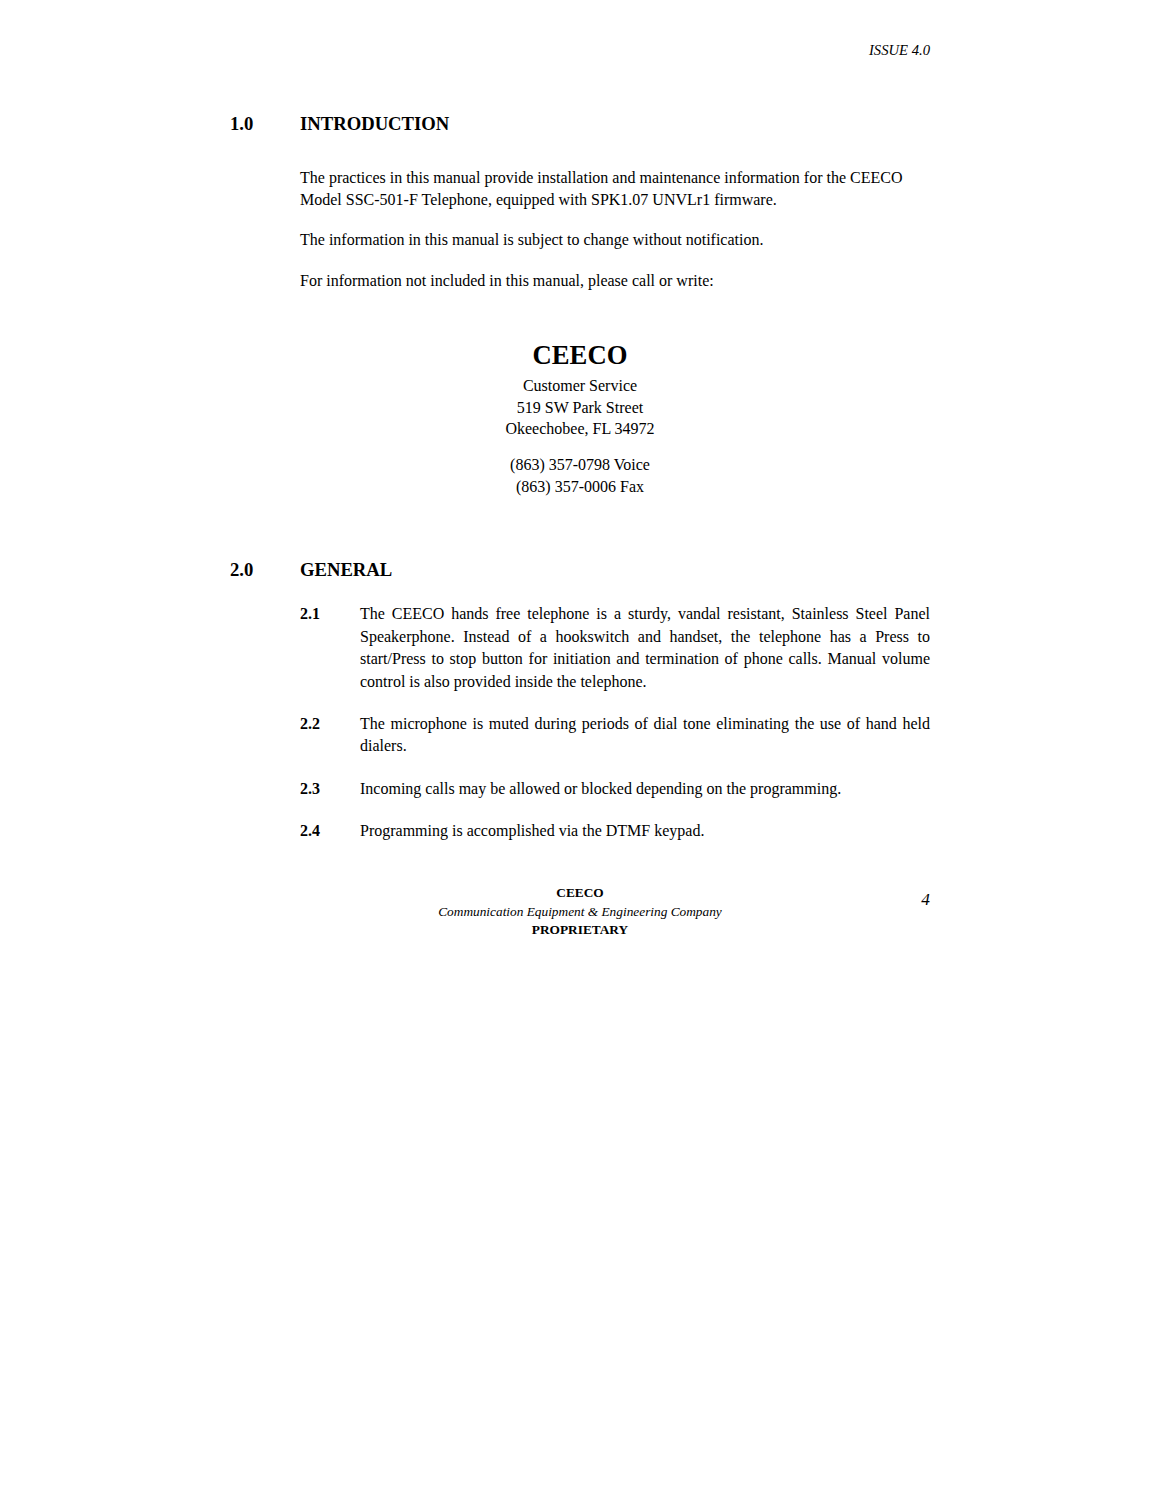ISSUE 4.0
1.0 INTRODUCTION
The practices in this manual provide installation and maintenance information for the CEECO Model SSC-501-F Telephone, equipped with SPK1.07 UNVLr1 firmware.
The information in this manual is subject to change without notification.
For information not included in this manual, please call or write:
CEECO
Customer Service
519 SW Park Street
Okeechobee, FL 34972
(863) 357-0798 Voice
(863) 357-0006 Fax
2.0 GENERAL
2.1
The CEECO hands free telephone is a sturdy, vandal resistant, Stainless Steel Panel Speakerphone. Instead of a hookswitch and handset, the telephone has a Press to start/Press to stop button for initiation and termination of phone calls. Manual volume control is also provided inside the telephone.
2.2
The microphone is muted during periods of dial tone eliminating the use of hand held dialers.
2.3
Incoming calls may be allowed or blocked depending on the programming.
2.4
Programming is accomplished via the DTMF keypad.
4
CEECO
Communication Equipment & Engineering Company
PROPRIETARY